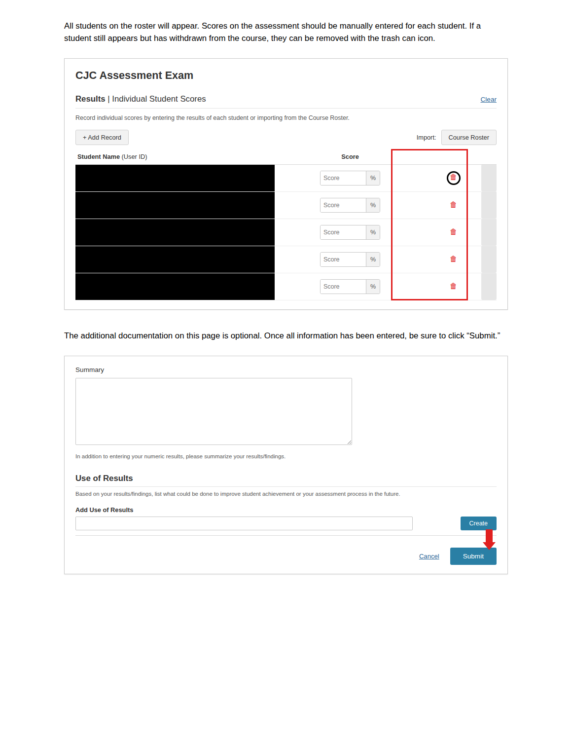All students on the roster will appear. Scores on the assessment should be manually entered for each student. If a student still appears but has withdrawn from the course, they can be removed with the trash can icon.
CJC Assessment Exam
Results | Individual Student Scores Clear
Record individual scores by entering the results of each student or importing from the Course Roster.
+ Add Record
Import: Course Roster
| Student Name (User ID) | Score | | |
| --- | --- | --- | --- |
| | % | 🗑 | |
| | % | 🗑 | |
| | % | 🗑 | |
| | % | 🗑 | |
| | % | 🗑 | |
The additional documentation on this page is optional. Once all information has been entered, be sure to click “Submit.”
Summary
In addition to entering your numeric results, please summarize your results/findings.
Use of Results
Based on your results/findings, list what could be done to improve student achievement or your assessment process in the future.
Add Use of Results
Create
Cancel Submit